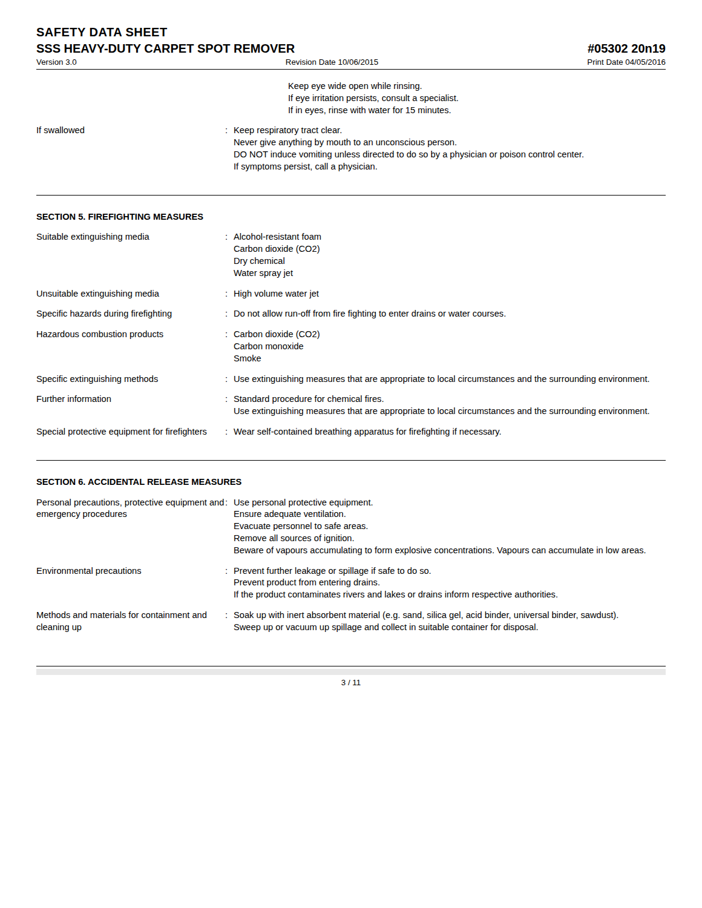SAFETY DATA SHEET
SSS HEAVY-DUTY CARPET SPOT REMOVER #05302 20n19
Version 3.0 Revision Date 10/06/2015 Print Date 04/05/2016
Keep eye wide open while rinsing.
If eye irritation persists, consult a specialist.
If in eyes, rinse with water for 15 minutes.
| If swallowed | : | Keep respiratory tract clear. Never give anything by mouth to an unconscious person. DO NOT induce vomiting unless directed to do so by a physician or poison control center. If symptoms persist, call a physician. |
SECTION 5. FIREFIGHTING MEASURES
| Suitable extinguishing media | : | Alcohol-resistant foam Carbon dioxide (CO2) Dry chemical Water spray jet |
| Unsuitable extinguishing media | : | High volume water jet |
| Specific hazards during firefighting | : | Do not allow run-off from fire fighting to enter drains or water courses. |
| Hazardous combustion products | : | Carbon dioxide (CO2) Carbon monoxide Smoke |
| Specific extinguishing methods | : | Use extinguishing measures that are appropriate to local circumstances and the surrounding environment. |
| Further information | : | Standard procedure for chemical fires. Use extinguishing measures that are appropriate to local circumstances and the surrounding environment. |
| Special protective equipment for firefighters | : | Wear self-contained breathing apparatus for firefighting if necessary. |
SECTION 6. ACCIDENTAL RELEASE MEASURES
| Personal precautions, protective equipment and emergency procedures | : | Use personal protective equipment. Ensure adequate ventilation. Evacuate personnel to safe areas. Remove all sources of ignition. Beware of vapours accumulating to form explosive concentrations. Vapours can accumulate in low areas. |
| Environmental precautions | : | Prevent further leakage or spillage if safe to do so. Prevent product from entering drains. If the product contaminates rivers and lakes or drains inform respective authorities. |
| Methods and materials for containment and cleaning up | : | Soak up with inert absorbent material (e.g. sand, silica gel, acid binder, universal binder, sawdust). Sweep up or vacuum up spillage and collect in suitable container for disposal. |
3 / 11